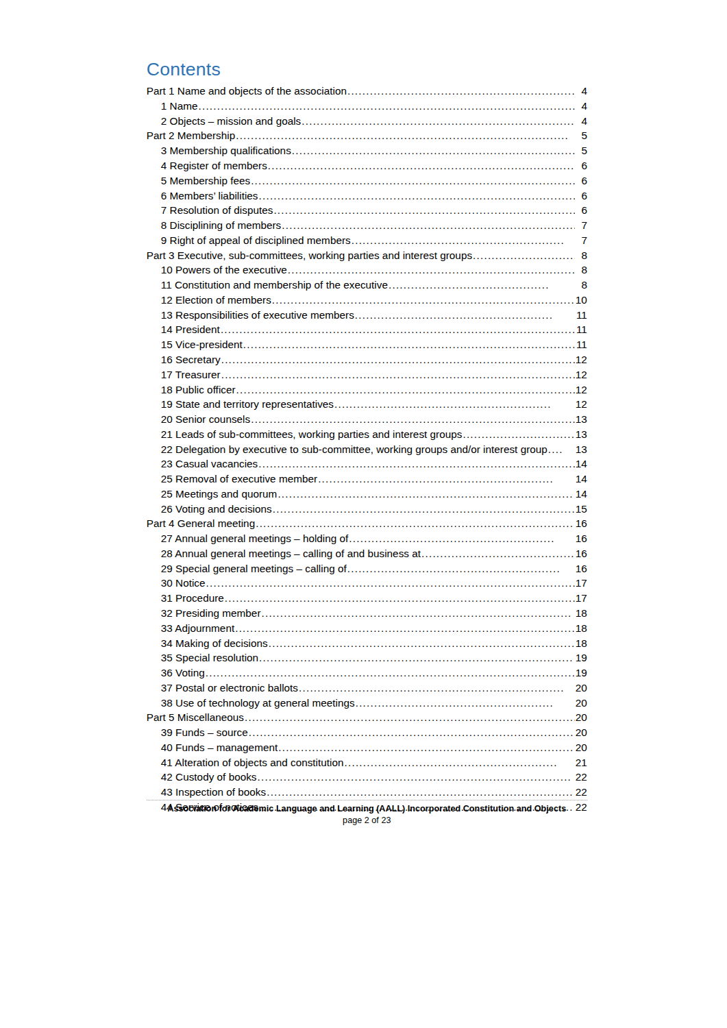Contents
Part 1 Name and objects of the association.......................................................................... 4
1 Name................................................................................................................. 4
2 Objects – mission and goals......................................................................... 4
Part 2 Membership......................................................................................... 5
3 Membership qualifications............................................................................. 5
4 Register of members.................................................................................... 6
5 Membership fees......................................................................................... 6
6 Members’ liabilities....................................................................................... 6
7 Resolution of disputes.................................................................................. 6
8 Disciplining of members............................................................................... 7
9 Right of appeal of disciplined members......................................................... 7
Part 3 Executive, sub-committees, working parties and interest groups............................. 8
10 Powers of the executive............................................................................... 8
11 Constitution and membership of the executive........................................... 8
12 Election of members.................................................................................. 10
13 Responsibilities of executive members..................................................... 11
14 President................................................................................................. 11
15 Vice-president......................................................................................... 11
16 Secretary................................................................................................. 12
17 Treasurer................................................................................................. 12
18 Public officer........................................................................................... 12
19 State and territory representatives.......................................................... 12
20 Senior counsels....................................................................................... 13
21 Leads of sub-committees, working parties and interest groups................................ 13
22 Delegation by executive to sub-committee, working groups and/or interest group.... 13
23 Casual vacancies..................................................................................... 14
25 Removal of executive member............................................................... 14
25 Meetings and quorum............................................................................... 14
26 Voting and decisions................................................................................. 15
Part 4 General meeting..................................................................................... 16
27 Annual general meetings – holding of....................................................... 16
28 Annual general meetings – calling of and business at.............................................. 16
29 Special general meetings – calling of......................................................... 16
30 Notice..................................................................................................... 17
31 Procedure............................................................................................... 17
32 Presiding member................................................................................... 18
33 Adjournment........................................................................................... 18
34 Making of decisions.................................................................................. 18
35 Special resolution.................................................................................... 19
36 Voting..................................................................................................... 19
37 Postal or electronic ballots....................................................................... 20
38 Use of technology at general meetings..................................................... 20
Part 5 Miscellaneous......................................................................................... 20
39 Funds – source......................................................................................... 20
40 Funds – management............................................................................... 20
41 Alteration of objects and constitution......................................................... 21
42 Custody of books.................................................................................... 22
43 Inspection of books.................................................................................. 22
44 Service of notices.................................................................................... 22
Association for Academic Language and Learning (AALL) Incorporated Constitution and Objects
page 2 of 23